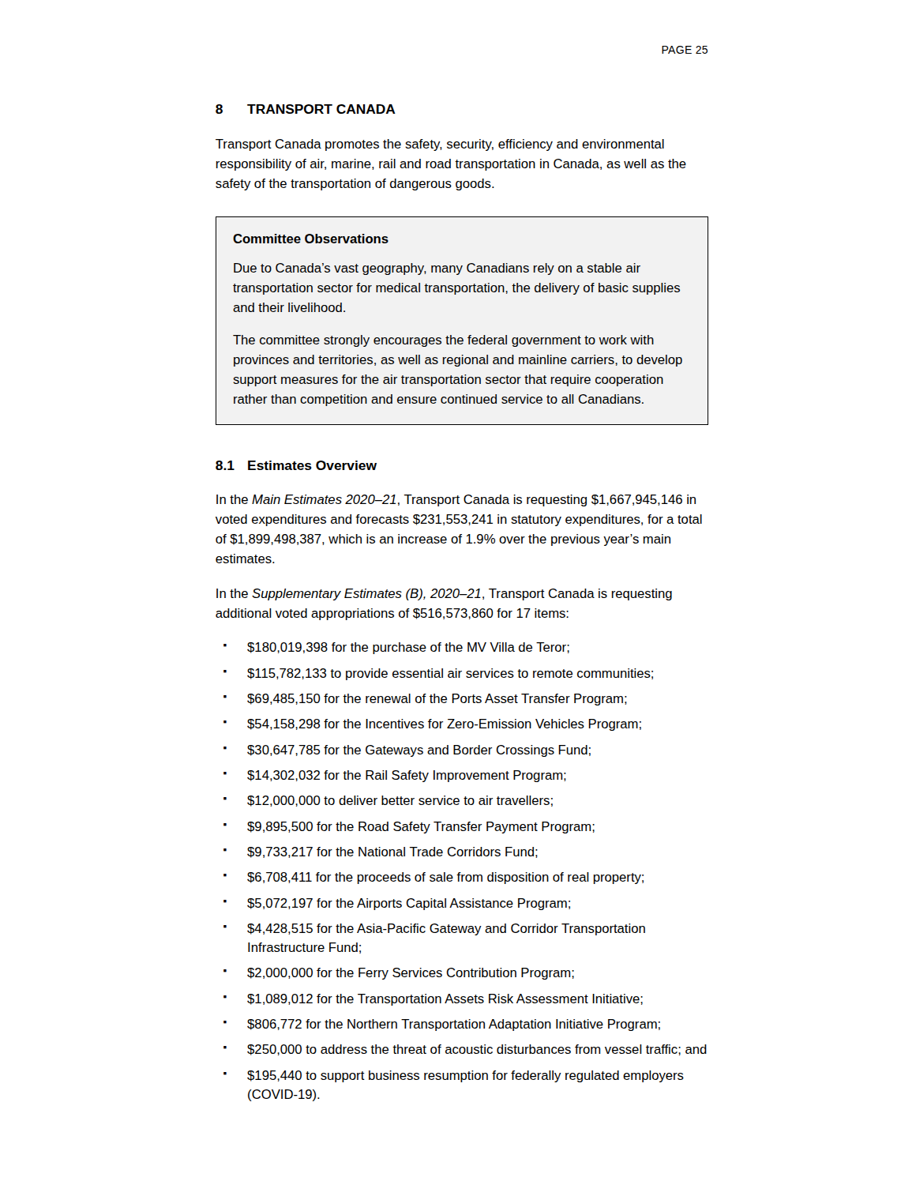PAGE 25
8 TRANSPORT CANADA
Transport Canada promotes the safety, security, efficiency and environmental responsibility of air, marine, rail and road transportation in Canada, as well as the safety of the transportation of dangerous goods.
Committee Observations
Due to Canada’s vast geography, many Canadians rely on a stable air transportation sector for medical transportation, the delivery of basic supplies and their livelihood.
The committee strongly encourages the federal government to work with provinces and territories, as well as regional and mainline carriers, to develop support measures for the air transportation sector that require cooperation rather than competition and ensure continued service to all Canadians.
8.1 Estimates Overview
In the Main Estimates 2020–21, Transport Canada is requesting $1,667,945,146 in voted expenditures and forecasts $231,553,241 in statutory expenditures, for a total of $1,899,498,387, which is an increase of 1.9% over the previous year’s main estimates.
In the Supplementary Estimates (B), 2020–21, Transport Canada is requesting additional voted appropriations of $516,573,860 for 17 items:
$180,019,398 for the purchase of the MV Villa de Teror;
$115,782,133 to provide essential air services to remote communities;
$69,485,150 for the renewal of the Ports Asset Transfer Program;
$54,158,298 for the Incentives for Zero-Emission Vehicles Program;
$30,647,785 for the Gateways and Border Crossings Fund;
$14,302,032 for the Rail Safety Improvement Program;
$12,000,000 to deliver better service to air travellers;
$9,895,500 for the Road Safety Transfer Payment Program;
$9,733,217 for the National Trade Corridors Fund;
$6,708,411 for the proceeds of sale from disposition of real property;
$5,072,197 for the Airports Capital Assistance Program;
$4,428,515 for the Asia-Pacific Gateway and Corridor Transportation Infrastructure Fund;
$2,000,000 for the Ferry Services Contribution Program;
$1,089,012 for the Transportation Assets Risk Assessment Initiative;
$806,772 for the Northern Transportation Adaptation Initiative Program;
$250,000 to address the threat of acoustic disturbances from vessel traffic; and
$195,440 to support business resumption for federally regulated employers (COVID-19).